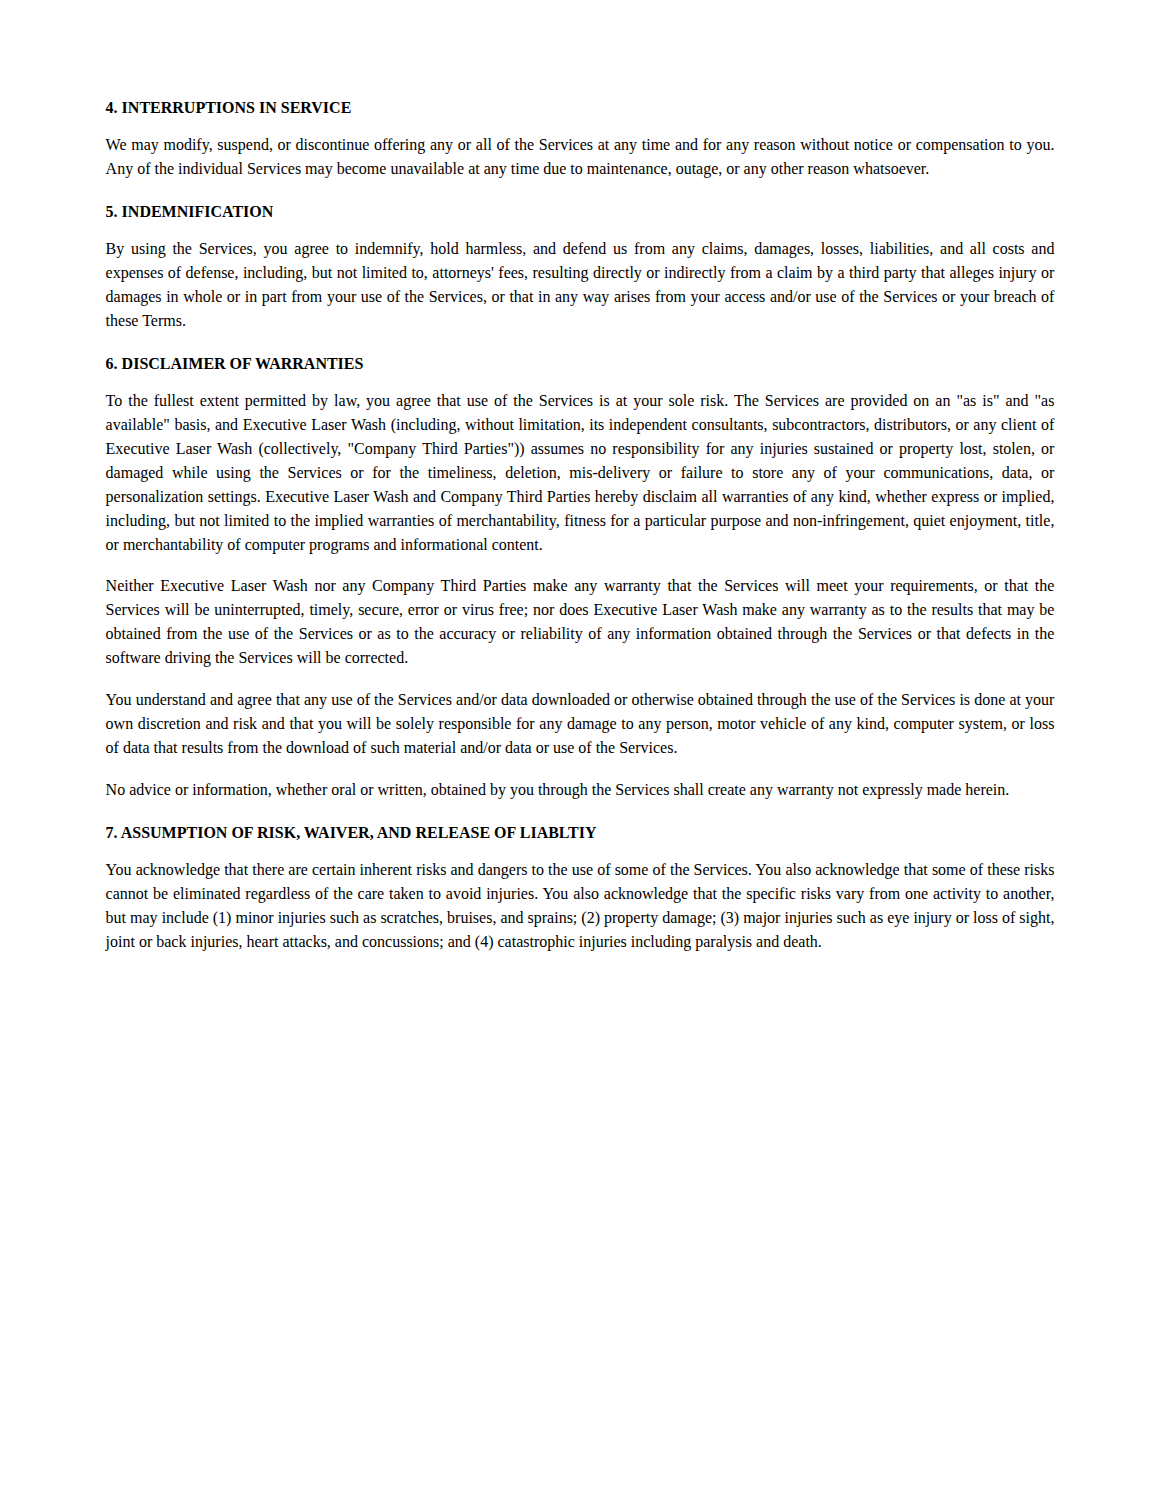4. INTERRUPTIONS IN SERVICE
We may modify, suspend, or discontinue offering any or all of the Services at any time and for any reason without notice or compensation to you. Any of the individual Services may become unavailable at any time due to maintenance, outage, or any other reason whatsoever.
5. INDEMNIFICATION
By using the Services, you agree to indemnify, hold harmless, and defend us from any claims, damages, losses, liabilities, and all costs and expenses of defense, including, but not limited to, attorneys' fees, resulting directly or indirectly from a claim by a third party that alleges injury or damages in whole or in part from your use of the Services, or that in any way arises from your access and/or use of the Services or your breach of these Terms.
6. DISCLAIMER OF WARRANTIES
To the fullest extent permitted by law, you agree that use of the Services is at your sole risk. The Services are provided on an "as is" and "as available" basis, and Executive Laser Wash (including, without limitation, its independent consultants, subcontractors, distributors, or any client of Executive Laser Wash (collectively, "Company Third Parties")) assumes no responsibility for any injuries sustained or property lost, stolen, or damaged while using the Services or for the timeliness, deletion, mis-delivery or failure to store any of your communications, data, or personalization settings. Executive Laser Wash and Company Third Parties hereby disclaim all warranties of any kind, whether express or implied, including, but not limited to the implied warranties of merchantability, fitness for a particular purpose and non-infringement, quiet enjoyment, title, or merchantability of computer programs and informational content.
Neither Executive Laser Wash nor any Company Third Parties make any warranty that the Services will meet your requirements, or that the Services will be uninterrupted, timely, secure, error or virus free; nor does Executive Laser Wash make any warranty as to the results that may be obtained from the use of the Services or as to the accuracy or reliability of any information obtained through the Services or that defects in the software driving the Services will be corrected.
You understand and agree that any use of the Services and/or data downloaded or otherwise obtained through the use of the Services is done at your own discretion and risk and that you will be solely responsible for any damage to any person, motor vehicle of any kind, computer system, or loss of data that results from the download of such material and/or data or use of the Services.
No advice or information, whether oral or written, obtained by you through the Services shall create any warranty not expressly made herein.
7. ASSUMPTION OF RISK, WAIVER, AND RELEASE OF LIABLTIY
You acknowledge that there are certain inherent risks and dangers to the use of some of the Services. You also acknowledge that some of these risks cannot be eliminated regardless of the care taken to avoid injuries. You also acknowledge that the specific risks vary from one activity to another, but may include (1) minor injuries such as scratches, bruises, and sprains; (2) property damage; (3) major injuries such as eye injury or loss of sight, joint or back injuries, heart attacks, and concussions; and (4) catastrophic injuries including paralysis and death.